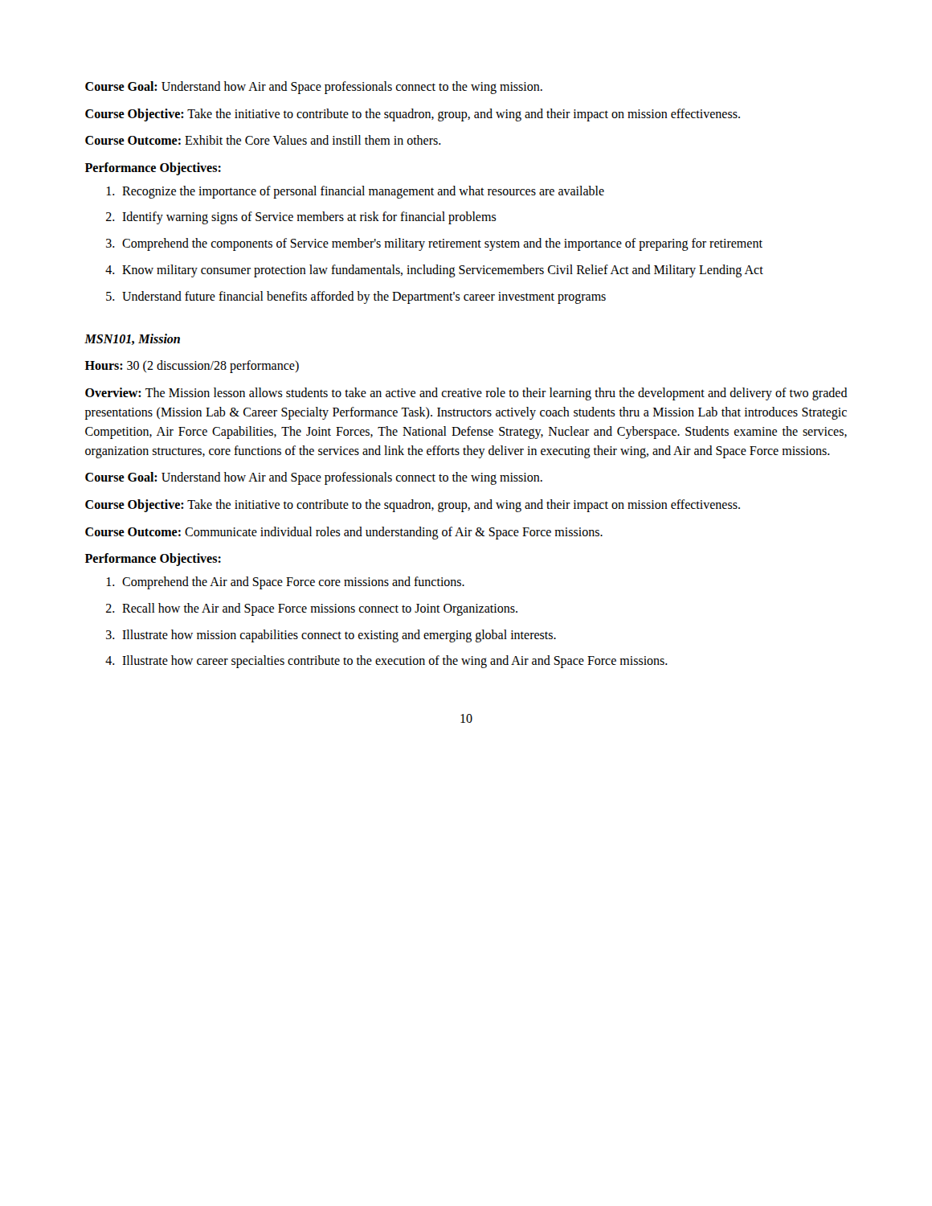Course Goal: Understand how Air and Space professionals connect to the wing mission.
Course Objective: Take the initiative to contribute to the squadron, group, and wing and their impact on mission effectiveness.
Course Outcome: Exhibit the Core Values and instill them in others.
Performance Objectives:
Recognize the importance of personal financial management and what resources are available
Identify warning signs of Service members at risk for financial problems
Comprehend the components of Service member's military retirement system and the importance of preparing for retirement
Know military consumer protection law fundamentals, including Servicemembers Civil Relief Act and Military Lending Act
Understand future financial benefits afforded by the Department's career investment programs
MSN101, Mission
Hours: 30 (2 discussion/28 performance)
Overview: The Mission lesson allows students to take an active and creative role to their learning thru the development and delivery of two graded presentations (Mission Lab & Career Specialty Performance Task). Instructors actively coach students thru a Mission Lab that introduces Strategic Competition, Air Force Capabilities, The Joint Forces, The National Defense Strategy, Nuclear and Cyberspace. Students examine the services, organization structures, core functions of the services and link the efforts they deliver in executing their wing, and Air and Space Force missions.
Course Goal: Understand how Air and Space professionals connect to the wing mission.
Course Objective: Take the initiative to contribute to the squadron, group, and wing and their impact on mission effectiveness.
Course Outcome: Communicate individual roles and understanding of Air & Space Force missions.
Performance Objectives:
Comprehend the Air and Space Force core missions and functions.
Recall how the Air and Space Force missions connect to Joint Organizations.
Illustrate how mission capabilities connect to existing and emerging global interests.
Illustrate how career specialties contribute to the execution of the wing and Air and Space Force missions.
10